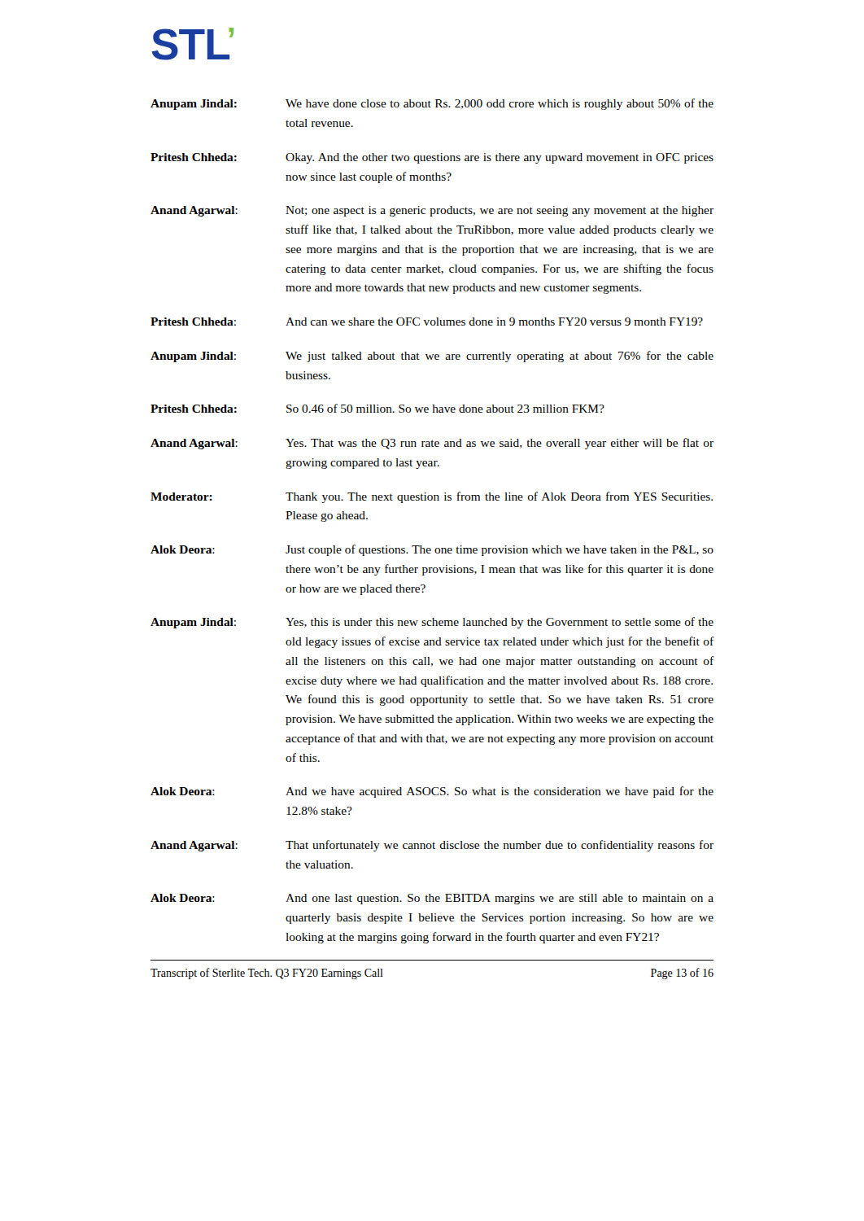STL’
| Anupam Jindal: | We have done close to about Rs. 2,000 odd crore which is roughly about 50% of the total revenue. |
| Pritesh Chheda: | Okay. And the other two questions are is there any upward movement in OFC prices now since last couple of months? |
| Anand Agarwal : | Not; one aspect is a generic products, we are not seeing any movement at the higher stuff like that, I talked about the TruRibbon, more value added products clearly we see more margins and that is the proportion that we are increasing, that is we are catering to data center market, cloud companies. For us, we are shifting the focus more and more towards that new products and new customer segments. |
| Pritesh Chheda : | And can we share the OFC volumes done in 9 months FY20 versus 9 month FY19? |
| Anupam Jindal : | We just talked about that we are currently operating at about 76% for the cable business. |
| Pritesh Chheda: | So 0.46 of 50 million. So we have done about 23 million FKM? |
| Anand Agarwal : | Yes. That was the Q3 run rate and as we said, the overall year either will be flat or growing compared to last year. |
| Moderator: | Thank you. The next question is from the line of Alok Deora from YES Securities. Please go ahead. |
| Alok Deora : | Just couple of questions. The one time provision which we have taken in the P&L, so there won’t be any further provisions, I mean that was like for this quarter it is done or how are we placed there? |
| Anupam Jindal : | Yes, this is under this new scheme launched by the Government to settle some of the old legacy issues of excise and service tax related under which just for the benefit of all the listeners on this call, we had one major matter outstanding on account of excise duty where we had qualification and the matter involved about Rs. 188 crore. We found this is good opportunity to settle that. So we have taken Rs. 51 crore provision. We have submitted the application. Within two weeks we are expecting the acceptance of that and with that, we are not expecting any more provision on account of this. |
| Alok Deora : | And we have acquired ASOCS. So what is the consideration we have paid for the 12.8% stake? |
| Anand Agarwal : | That unfortunately we cannot disclose the number due to confidentiality reasons for the valuation. |
| Alok Deora : | And one last question. So the EBITDA margins we are still able to maintain on a quarterly basis despite I believe the Services portion increasing. So how are we looking at the margins going forward in the fourth quarter and even FY21? |
Transcript of Sterlite Tech. Q3 FY20 Earnings Call Page 13 of 16